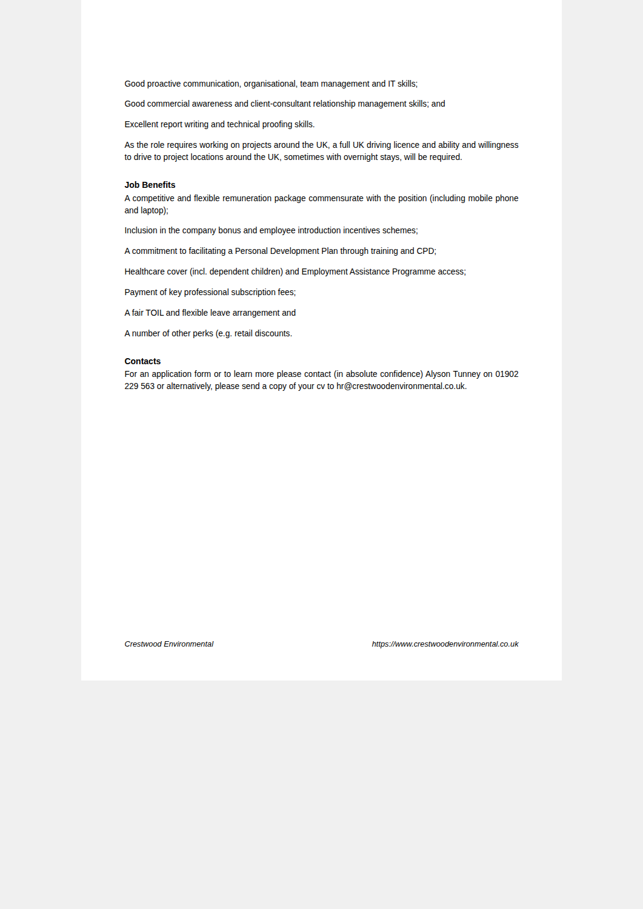Good proactive communication, organisational, team management and IT skills;
Good commercial awareness and client-consultant relationship management skills; and
Excellent report writing and technical proofing skills.
As the role requires working on projects around the UK, a full UK driving licence and ability and willingness to drive to project locations around the UK, sometimes with overnight stays, will be required.
Job Benefits
A competitive and flexible remuneration package commensurate with the position (including mobile phone and laptop);
Inclusion in the company bonus and employee introduction incentives schemes;
A commitment to facilitating a Personal Development Plan through training and CPD;
Healthcare cover (incl. dependent children) and Employment Assistance Programme access;
Payment of key professional subscription fees;
A fair TOIL and flexible leave arrangement and
A number of other perks (e.g. retail discounts.
Contacts
For an application form or to learn more please contact (in absolute confidence) Alyson Tunney on 01902 229 563 or alternatively, please send a copy of your cv to hr@crestwoodenvironmental.co.uk.
Crestwood Environmental
https://www.crestwoodenvironmental.co.uk